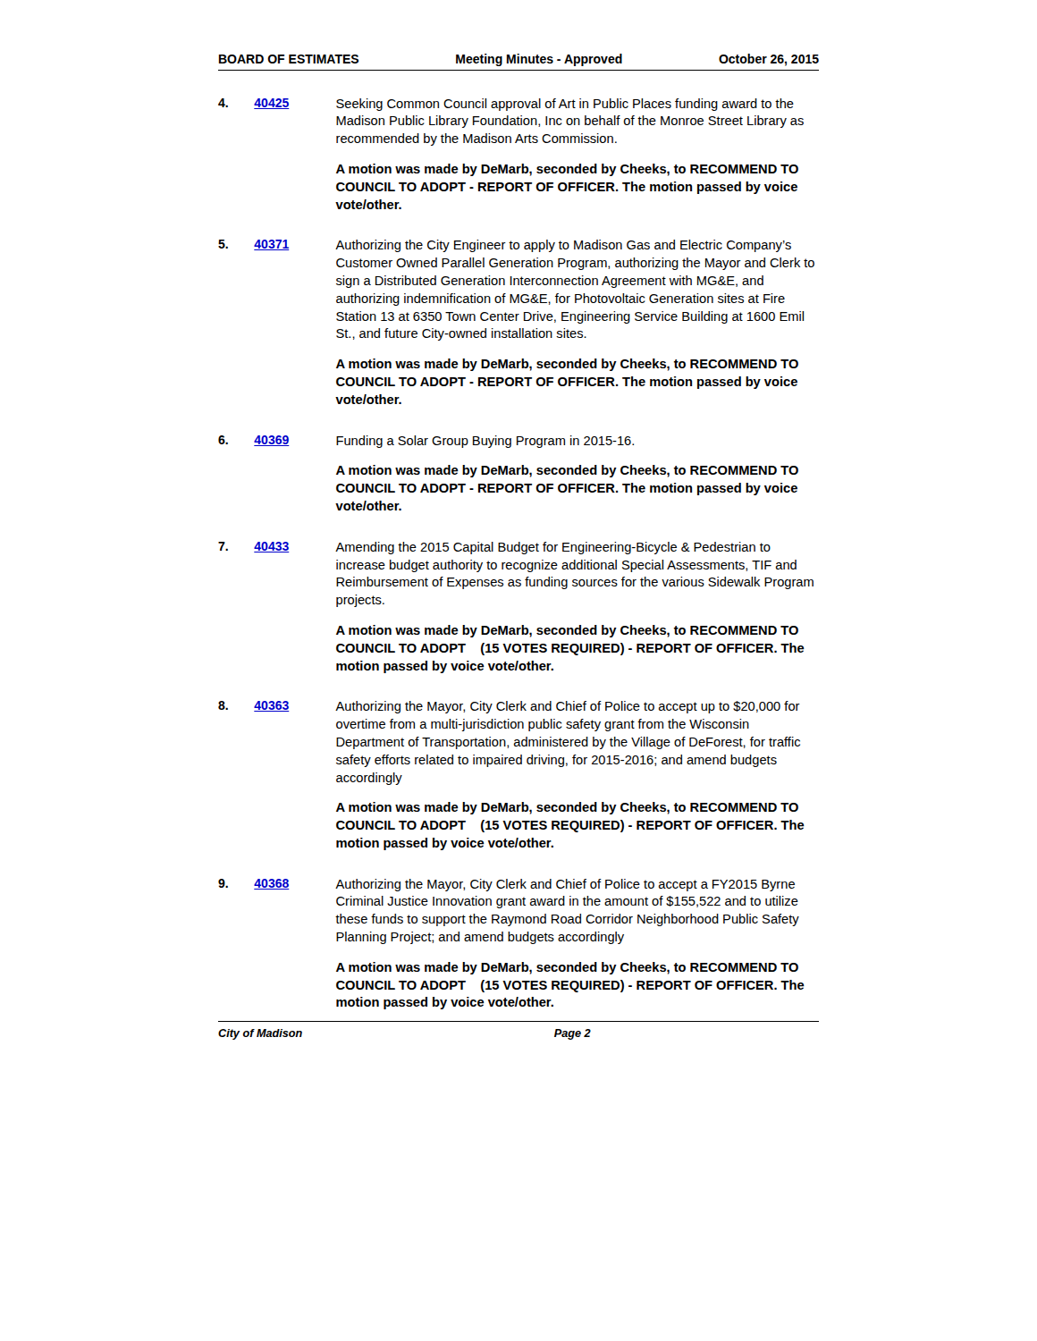BOARD OF ESTIMATES
Meeting Minutes - Approved
October 26, 2015
| 4. | 40425 | Seeking Common Council approval of Art in Public Places funding award to the Madison Public Library Foundation, Inc on behalf of the Monroe Street Library as recommended by the Madison Arts Commission. A motion was made by DeMarb, seconded by Cheeks, to RECOMMEND TO COUNCIL TO ADOPT - REPORT OF OFFICER. The motion passed by voice vote/other. |
| 5. | 40371 | Authorizing the City Engineer to apply to Madison Gas and Electric Company’s Customer Owned Parallel Generation Program, authorizing the Mayor and Clerk to sign a Distributed Generation Interconnection Agreement with MG&E, and authorizing indemnification of MG&E, for Photovoltaic Generation sites at Fire Station 13 at 6350 Town Center Drive, Engineering Service Building at 1600 Emil St., and future City-owned installation sites. A motion was made by DeMarb, seconded by Cheeks, to RECOMMEND TO COUNCIL TO ADOPT - REPORT OF OFFICER. The motion passed by voice vote/other. |
| 6. | 40369 | Funding a Solar Group Buying Program in 2015-16. A motion was made by DeMarb, seconded by Cheeks, to RECOMMEND TO COUNCIL TO ADOPT - REPORT OF OFFICER. The motion passed by voice vote/other. |
| 7. | 40433 | Amending the 2015 Capital Budget for Engineering-Bicycle & Pedestrian to increase budget authority to recognize additional Special Assessments, TIF and Reimbursement of Expenses as funding sources for the various Sidewalk Program projects. A motion was made by DeMarb, seconded by Cheeks, to RECOMMEND TO COUNCIL TO ADOPT (15 VOTES REQUIRED) - REPORT OF OFFICER. The motion passed by voice vote/other. |
| 8. | 40363 | Authorizing the Mayor, City Clerk and Chief of Police to accept up to $20,000 for overtime from a multi-jurisdiction public safety grant from the Wisconsin Department of Transportation, administered by the Village of DeForest, for traffic safety efforts related to impaired driving, for 2015-2016; and amend budgets accordingly A motion was made by DeMarb, seconded by Cheeks, to RECOMMEND TO COUNCIL TO ADOPT (15 VOTES REQUIRED) - REPORT OF OFFICER. The motion passed by voice vote/other. |
| 9. | 40368 | Authorizing the Mayor, City Clerk and Chief of Police to accept a FY2015 Byrne Criminal Justice Innovation grant award in the amount of $155,522 and to utilize these funds to support the Raymond Road Corridor Neighborhood Public Safety Planning Project; and amend budgets accordingly A motion was made by DeMarb, seconded by Cheeks, to RECOMMEND TO COUNCIL TO ADOPT (15 VOTES REQUIRED) - REPORT OF OFFICER. The motion passed by voice vote/other. |
City of Madison
Page 2